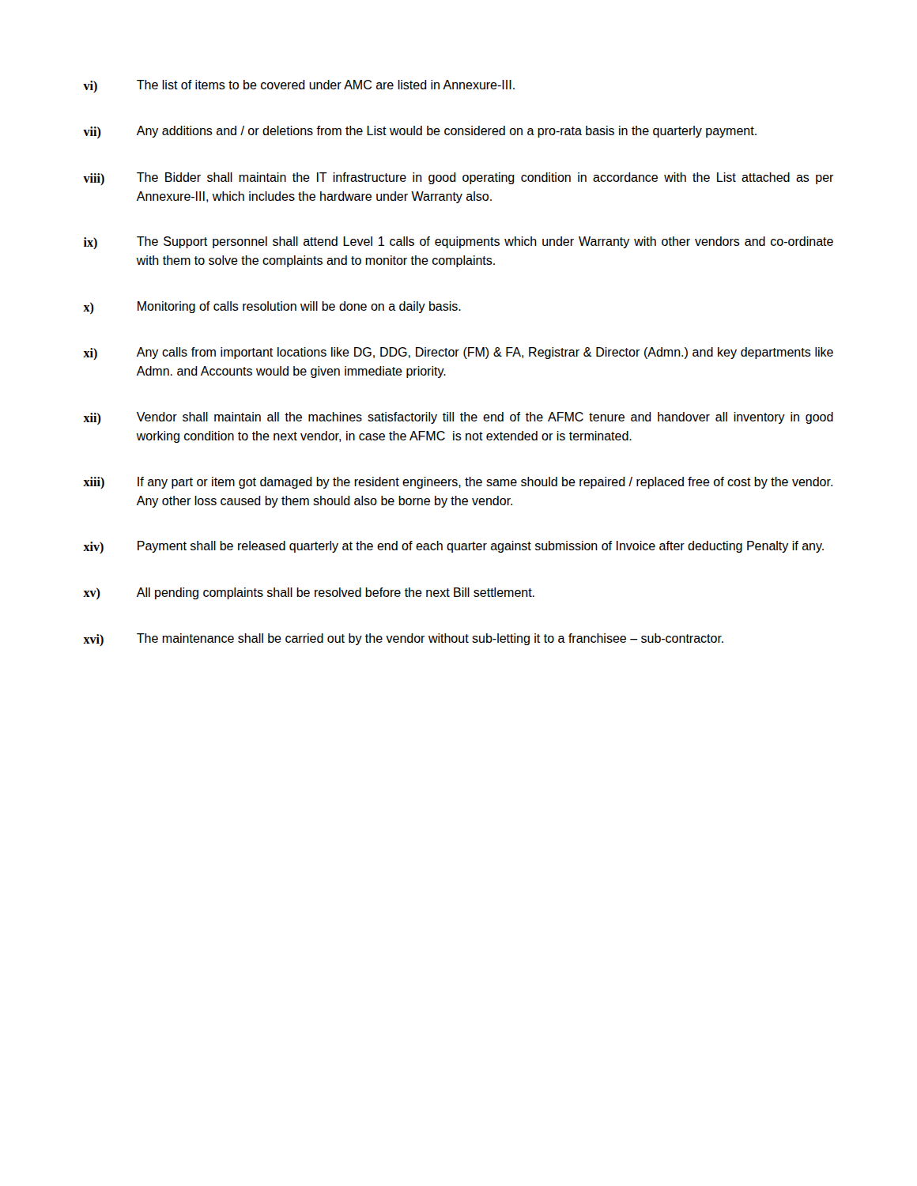vi) The list of items to be covered under AMC are listed in Annexure-III.
vii) Any additions and / or deletions from the List would be considered on a pro-rata basis in the quarterly payment.
viii) The Bidder shall maintain the IT infrastructure in good operating condition in accordance with the List attached as per Annexure-III, which includes the hardware under Warranty also.
ix) The Support personnel shall attend Level 1 calls of equipments which under Warranty with other vendors and co-ordinate with them to solve the complaints and to monitor the complaints.
x) Monitoring of calls resolution will be done on a daily basis.
xi) Any calls from important locations like DG, DDG, Director (FM) & FA, Registrar & Director (Admn.) and key departments like Admn. and Accounts would be given immediate priority.
xii) Vendor shall maintain all the machines satisfactorily till the end of the AFMC tenure and handover all inventory in good working condition to the next vendor, in case the AFMC is not extended or is terminated.
xiii) If any part or item got damaged by the resident engineers, the same should be repaired / replaced free of cost by the vendor. Any other loss caused by them should also be borne by the vendor.
xiv) Payment shall be released quarterly at the end of each quarter against submission of Invoice after deducting Penalty if any.
xv) All pending complaints shall be resolved before the next Bill settlement.
xvi) The maintenance shall be carried out by the vendor without sub-letting it to a franchisee – sub-contractor.